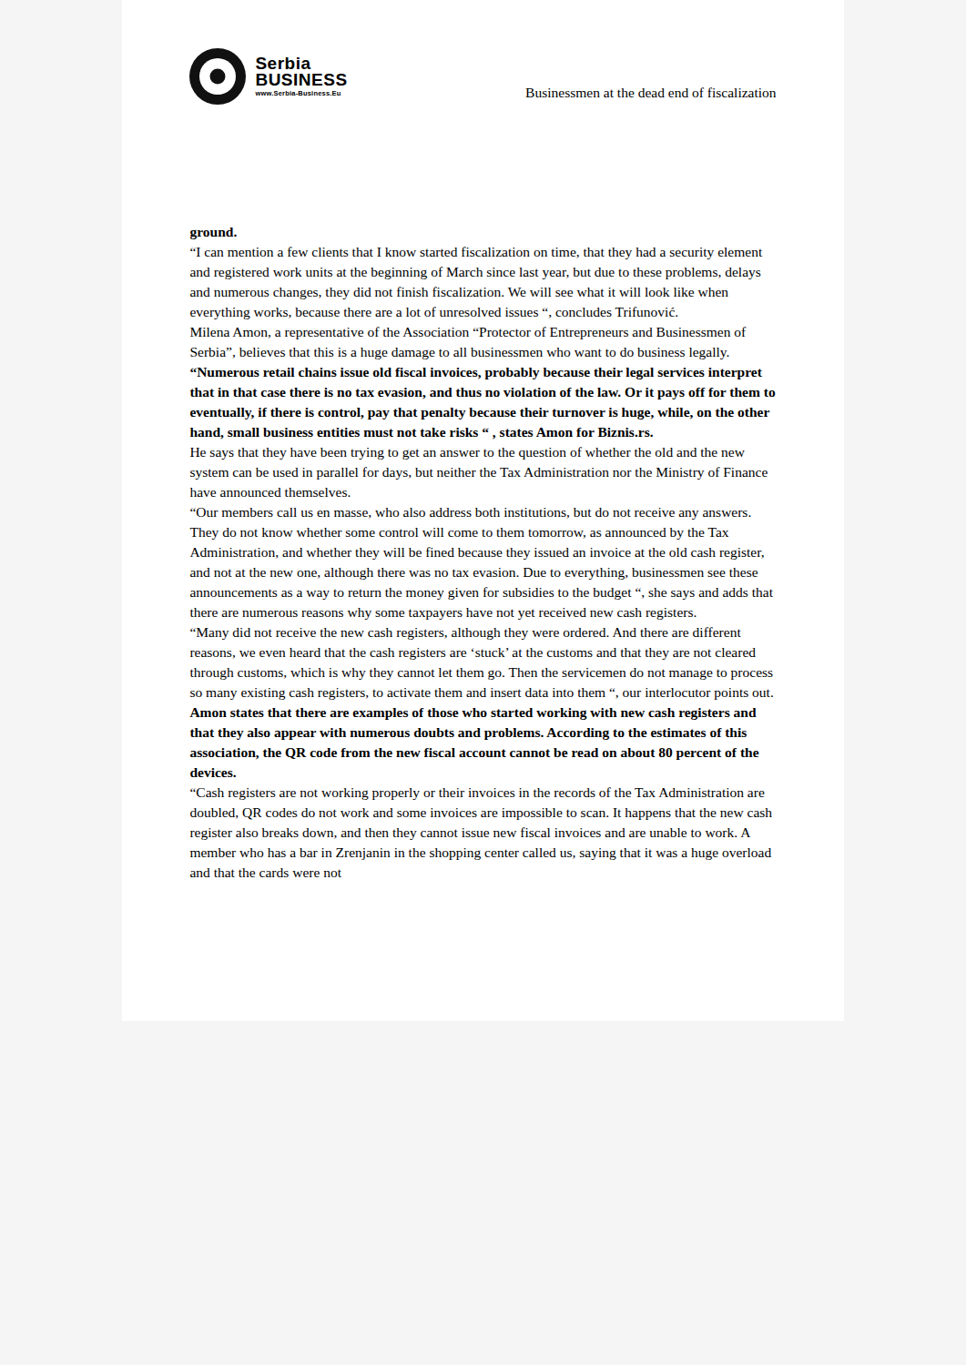Serbia BUSINESS www.Serbia-Business.Eu
Businessmen at the dead end of fiscalization
ground.
“I can mention a few clients that I know started fiscalization on time, that they had a security element and registered work units at the beginning of March since last year, but due to these problems, delays and numerous changes, they did not finish fiscalization. We will see what it will look like when everything works, because there are a lot of unresolved issues “, concludes Trifunović.
Milena Amon, a representative of the Association “Protector of Entrepreneurs and Businessmen of Serbia”, believes that this is a huge damage to all businessmen who want to do business legally.
“Numerous retail chains issue old fiscal invoices, probably because their legal services interpret that in that case there is no tax evasion, and thus no violation of the law. Or it pays off for them to eventually, if there is control, pay that penalty because their turnover is huge, while, on the other hand, small business entities must not take risks “ , states Amon for Biznis.rs.
He says that they have been trying to get an answer to the question of whether the old and the new system can be used in parallel for days, but neither the Tax Administration nor the Ministry of Finance have announced themselves.
“Our members call us en masse, who also address both institutions, but do not receive any answers. They do not know whether some control will come to them tomorrow, as announced by the Tax Administration, and whether they will be fined because they issued an invoice at the old cash register, and not at the new one, although there was no tax evasion. Due to everything, businessmen see these announcements as a way to return the money given for subsidies to the budget “, she says and adds that there are numerous reasons why some taxpayers have not yet received new cash registers.
“Many did not receive the new cash registers, although they were ordered. And there are different reasons, we even heard that the cash registers are ‘stuck’ at the customs and that they are not cleared through customs, which is why they cannot let them go. Then the servicemen do not manage to process so many existing cash registers, to activate them and insert data into them “, our interlocutor points out.
Amon states that there are examples of those who started working with new cash registers and that they also appear with numerous doubts and problems. According to the estimates of this association, the QR code from the new fiscal account cannot be read on about 80 percent of the devices.
“Cash registers are not working properly or their invoices in the records of the Tax Administration are doubled, QR codes do not work and some invoices are impossible to scan. It happens that the new cash register also breaks down, and then they cannot issue new fiscal invoices and are unable to work. A member who has a bar in Zrenjanin in the shopping center called us, saying that it was a huge overload and that the cards were not